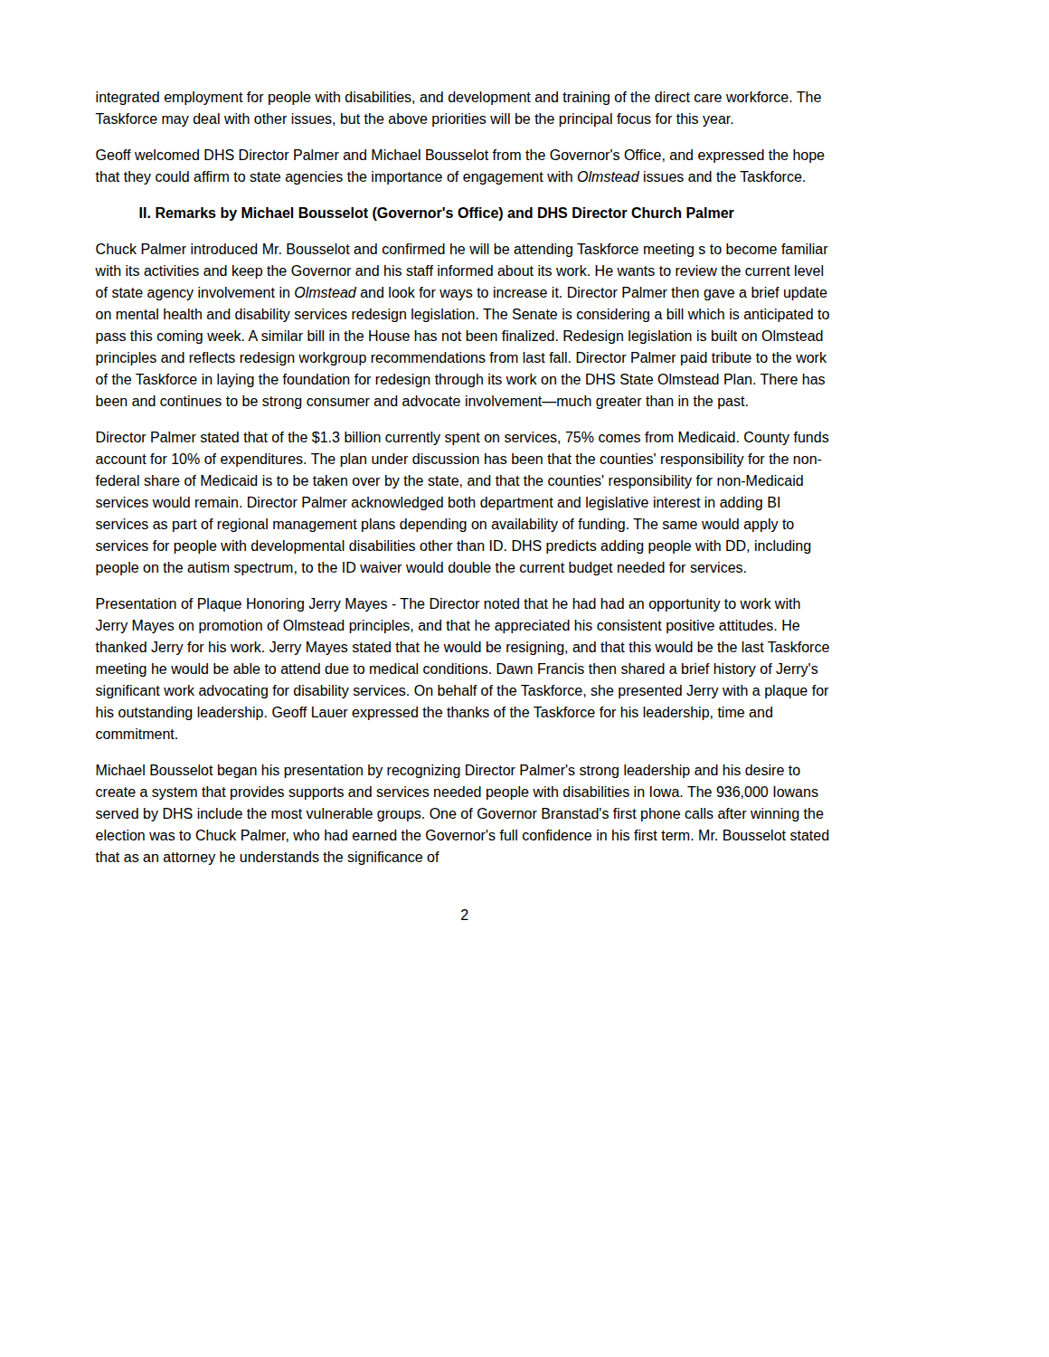integrated employment for people with disabilities, and development and training of the direct care workforce. The Taskforce may deal with other issues, but the above priorities will be the principal focus for this year.
Geoff welcomed DHS Director Palmer and Michael Bousselot from the Governor's Office, and expressed the hope that they could affirm to state agencies the importance of engagement with Olmstead issues and the Taskforce.
II. Remarks by Michael Bousselot (Governor's Office) and DHS Director Church Palmer
Chuck Palmer introduced Mr. Bousselot and confirmed he will be attending Taskforce meeting s to become familiar with its activities and keep the Governor and his staff informed about its work. He wants to review the current level of state agency involvement in Olmstead and look for ways to increase it. Director Palmer then gave a brief update on mental health and disability services redesign legislation. The Senate is considering a bill which is anticipated to pass this coming week. A similar bill in the House has not been finalized. Redesign legislation is built on Olmstead principles and reflects redesign workgroup recommendations from last fall. Director Palmer paid tribute to the work of the Taskforce in laying the foundation for redesign through its work on the DHS State Olmstead Plan. There has been and continues to be strong consumer and advocate involvement—much greater than in the past.
Director Palmer stated that of the $1.3 billion currently spent on services, 75% comes from Medicaid. County funds account for 10% of expenditures. The plan under discussion has been that the counties' responsibility for the non-federal share of Medicaid is to be taken over by the state, and that the counties' responsibility for non-Medicaid services would remain. Director Palmer acknowledged both department and legislative interest in adding BI services as part of regional management plans depending on availability of funding. The same would apply to services for people with developmental disabilities other than ID. DHS predicts adding people with DD, including people on the autism spectrum, to the ID waiver would double the current budget needed for services.
Presentation of Plaque Honoring Jerry Mayes - The Director noted that he had had an opportunity to work with Jerry Mayes on promotion of Olmstead principles, and that he appreciated his consistent positive attitudes. He thanked Jerry for his work. Jerry Mayes stated that he would be resigning, and that this would be the last Taskforce meeting he would be able to attend due to medical conditions. Dawn Francis then shared a brief history of Jerry's significant work advocating for disability services. On behalf of the Taskforce, she presented Jerry with a plaque for his outstanding leadership. Geoff Lauer expressed the thanks of the Taskforce for his leadership, time and commitment.
Michael Bousselot began his presentation by recognizing Director Palmer's strong leadership and his desire to create a system that provides supports and services needed people with disabilities in Iowa. The 936,000 Iowans served by DHS include the most vulnerable groups. One of Governor Branstad's first phone calls after winning the election was to Chuck Palmer, who had earned the Governor's full confidence in his first term. Mr. Bousselot stated that as an attorney he understands the significance of
2